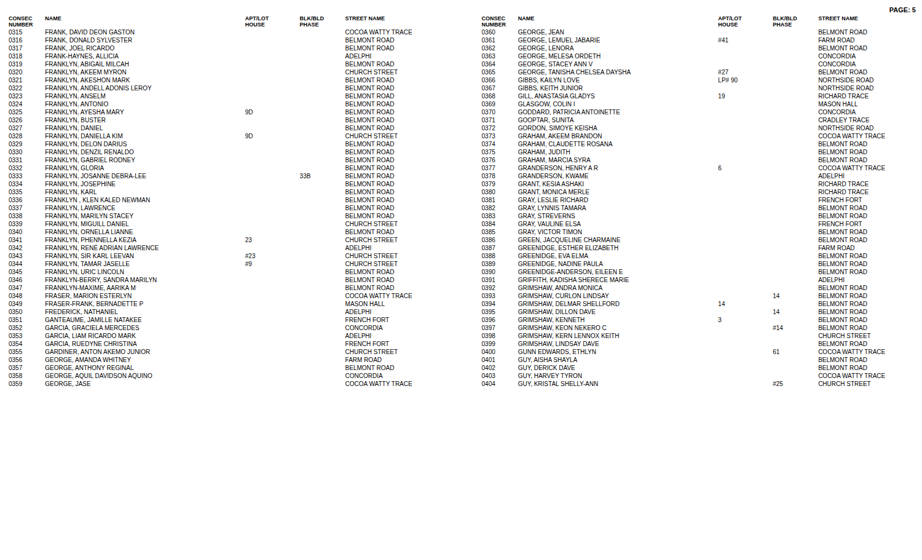PAGE: 5
| CONSEC NUMBER | NAME | APT/LOT HOUSE | BLK/BLD PHASE | STREET NAME | | CONSEC NUMBER | NAME | APT/LOT HOUSE | BLK/BLD PHASE | STREET NAME |
| --- | --- | --- | --- | --- | --- | --- | --- | --- | --- | --- |
| 0315 | FRANK, DAVID DEON GASTON | | | COCOA WATTY TRACE | | 0360 | GEORGE, JEAN | | | BELMONT ROAD |
| 0316 | FRANK, DONALD SYLVESTER | | | BELMONT ROAD | | 0361 | GEORGE, LEMUEL JABARIE | #41 | | FARM ROAD |
| 0317 | FRANK, JOEL RICARDO | | | BELMONT ROAD | | 0362 | GEORGE, LENORA | | | BELMONT ROAD |
| 0318 | FRANK-HAYNES, ALLICIA | | | ADELPHI | | 0363 | GEORGE, MELESA ORDETH | | | CONCORDIA |
| 0319 | FRANKLYN, ABIGAIL MILCAH | | | BELMONT ROAD | | 0364 | GEORGE, STACEY ANN V | | | CONCORDIA |
| 0320 | FRANKLYN, AKEEM MYRON | | | CHURCH STREET | | 0365 | GEORGE, TANISHA CHELSEA DAYSHA | #27 | | BELMONT ROAD |
| 0321 | FRANKLYN, AKESHON MARK | | | BELMONT ROAD | | 0366 | GIBBS, KAILYN LOVE | LP# 90 | | NORTHSIDE ROAD |
| 0322 | FRANKLYN, ANDELL ADONIS LEROY | | | BELMONT ROAD | | 0367 | GIBBS, KEITH JUNIOR | | | NORTHSIDE ROAD |
| 0323 | FRANKLYN, ANSELM | | | BELMONT ROAD | | 0368 | GILL, ANASTASIA GLADYS | 19 | | RICHARD TRACE |
| 0324 | FRANKLYN, ANTONIO | | | BELMONT ROAD | | 0369 | GLASGOW, COLIN I | | | MASON HALL |
| 0325 | FRANKLYN, AYESHA MARY | 9D | | BELMONT ROAD | | 0370 | GODDARD, PATRICIA ANTOINETTE | | | CONCORDIA |
| 0326 | FRANKLYN, BUSTER | | | BELMONT ROAD | | 0371 | GOOPTAR, SUNITA | | | CRADLEY TRACE |
| 0327 | FRANKLYN, DANIEL | | | BELMONT ROAD | | 0372 | GORDON, SIMOYE KEISHA | | | NORTHSIDE ROAD |
| 0328 | FRANKLYN, DANIELLA KIM | 9D | | CHURCH STREET | | 0373 | GRAHAM, AKEEM BRANDON | | | COCOA WATTY TRACE |
| 0329 | FRANKLYN, DELON DARIUS | | | BELMONT ROAD | | 0374 | GRAHAM, CLAUDETTE ROSANA | | | BELMONT ROAD |
| 0330 | FRANKLYN, DENZIL RENALDO | | | BELMONT ROAD | | 0375 | GRAHAM, JUDITH | | | BELMONT ROAD |
| 0331 | FRANKLYN, GABRIEL RODNEY | | | BELMONT ROAD | | 0376 | GRAHAM, MARCIA SYRA | | | BELMONT ROAD |
| 0332 | FRANKLYN, GLORIA | | | BELMONT ROAD | | 0377 | GRANDERSON, HENRY A R | 6 | | COCOA WATTY TRACE |
| 0333 | FRANKLYN, JOSANNE DEBRA-LEE | | 33B | BELMONT ROAD | | 0378 | GRANDERSON, KWAME | | | ADELPHI |
| 0334 | FRANKLYN, JOSEPHINE | | | BELMONT ROAD | | 0379 | GRANT, KESIA ASHAKI | | | RICHARD TRACE |
| 0335 | FRANKLYN, KARL | | | BELMONT ROAD | | 0380 | GRANT, MONICA MERLE | | | RICHARD TRACE |
| 0336 | FRANKLYN , KLEN KALED NEWMAN | | | BELMONT ROAD | | 0381 | GRAY, LESLIE RICHARD | | | FRENCH FORT |
| 0337 | FRANKLYN, LAWRENCE | | | BELMONT ROAD | | 0382 | GRAY, LYNNIS TAMARA | | | BELMONT ROAD |
| 0338 | FRANKLYN, MARILYN STACEY | | | BELMONT ROAD | | 0383 | GRAY, STREVERNS | | | BELMONT ROAD |
| 0339 | FRANKLYN, MIGUILL DANIEL | | | CHURCH STREET | | 0384 | GRAY, VAULINE ELSA | | | FRENCH FORT |
| 0340 | FRANKLYN, ORNELLA LIANNE | | | BELMONT ROAD | | 0385 | GRAY, VICTOR TIMON | | | BELMONT ROAD |
| 0341 | FRANKLYN, PHENNELLA KEZIA | 23 | | CHURCH STREET | | 0386 | GREEN, JACQUELINE CHARMAINE | | | BELMONT ROAD |
| 0342 | FRANKLYN, RENÉ ADRIAN LAWRENCE | | | ADELPHI | | 0387 | GREENIDGE, ESTHER ELIZABETH | | | FARM ROAD |
| 0343 | FRANKLYN, SIR KARL LEEVAN | #23 | | CHURCH STREET | | 0388 | GREENIDGE, EVA ELMA | | | BELMONT ROAD |
| 0344 | FRANKLYN, TAMAR JASELLE | #9 | | CHURCH STREET | | 0389 | GREENIDGE, NADINE PAULA | | | BELMONT ROAD |
| 0345 | FRANKLYN, URIC LINCOLN | | | BELMONT ROAD | | 0390 | GREENIDGE-ANDERSON, EILEEN E | | | BELMONT ROAD |
| 0346 | FRANKLYN-BERRY, SANDRA MARILYN | | | BELMONT ROAD | | 0391 | GRIFFITH, KADISHA SHERECE MARIE | | | ADELPHI |
| 0347 | FRANKLYN-MAXIME, AARIKA M | | | BELMONT ROAD | | 0392 | GRIMSHAW, ANDRA MONICA | | | BELMONT ROAD |
| 0348 | FRASER, MARION ESTERLYN | | | COCOA WATTY TRACE | | 0393 | GRIMSHAW, CURLON LINDSAY | | 14 | BELMONT ROAD |
| 0349 | FRASER-FRANK, BERNADETTE P | | | MASON HALL | | 0394 | GRIMSHAW, DELMAR SHELLFORD | 14 | | BELMONT ROAD |
| 0350 | FREDERICK, NATHANIEL | | | ADELPHI | | 0395 | GRIMSHAW, DILLON DAVE | | 14 | BELMONT ROAD |
| 0351 | GANTEAUME, JAMILLE NATAKEE | | | FRENCH FORT | | 0396 | GRIMSHAW, KENNETH | 3 | | BELMONT ROAD |
| 0352 | GARCIA, GRACIELA MERCEDES | | | CONCORDIA | | 0397 | GRIMSHAW, KEON NEKERO C | | #14 | BELMONT ROAD |
| 0353 | GARCIA, LIAM RICARDO MARK | | | ADELPHI | | 0398 | GRIMSHAW, KERN LENNOX KEITH | | | CHURCH STREET |
| 0354 | GARCIA, RUEDYNE CHRISTINA | | | FRENCH FORT | | 0399 | GRIMSHAW, LINDSAY DAVE | | | BELMONT ROAD |
| 0355 | GARDINER, ANTON AKEMO JUNIOR | | | CHURCH STREET | | 0400 | GUNN EDWARDS, ETHLYN | | 61 | COCOA WATTY TRACE |
| 0356 | GEORGE, AMANDA WHITNEY | | | FARM ROAD | | 0401 | GUY, AISHA SHAYLA | | | BELMONT ROAD |
| 0357 | GEORGE, ANTHONY REGINAL | | | BELMONT ROAD | | 0402 | GUY, DERICK DAVE | | | BELMONT ROAD |
| 0358 | GEORGE, AQUIL DAVIDSON AQUINO | | | CONCORDIA | | 0403 | GUY, HARVEY TYRON | | | COCOA WATTY TRACE |
| 0359 | GEORGE, JASE | | | COCOA WATTY TRACE | | 0404 | GUY, KRISTAL SHELLY-ANN | | #25 | CHURCH STREET |